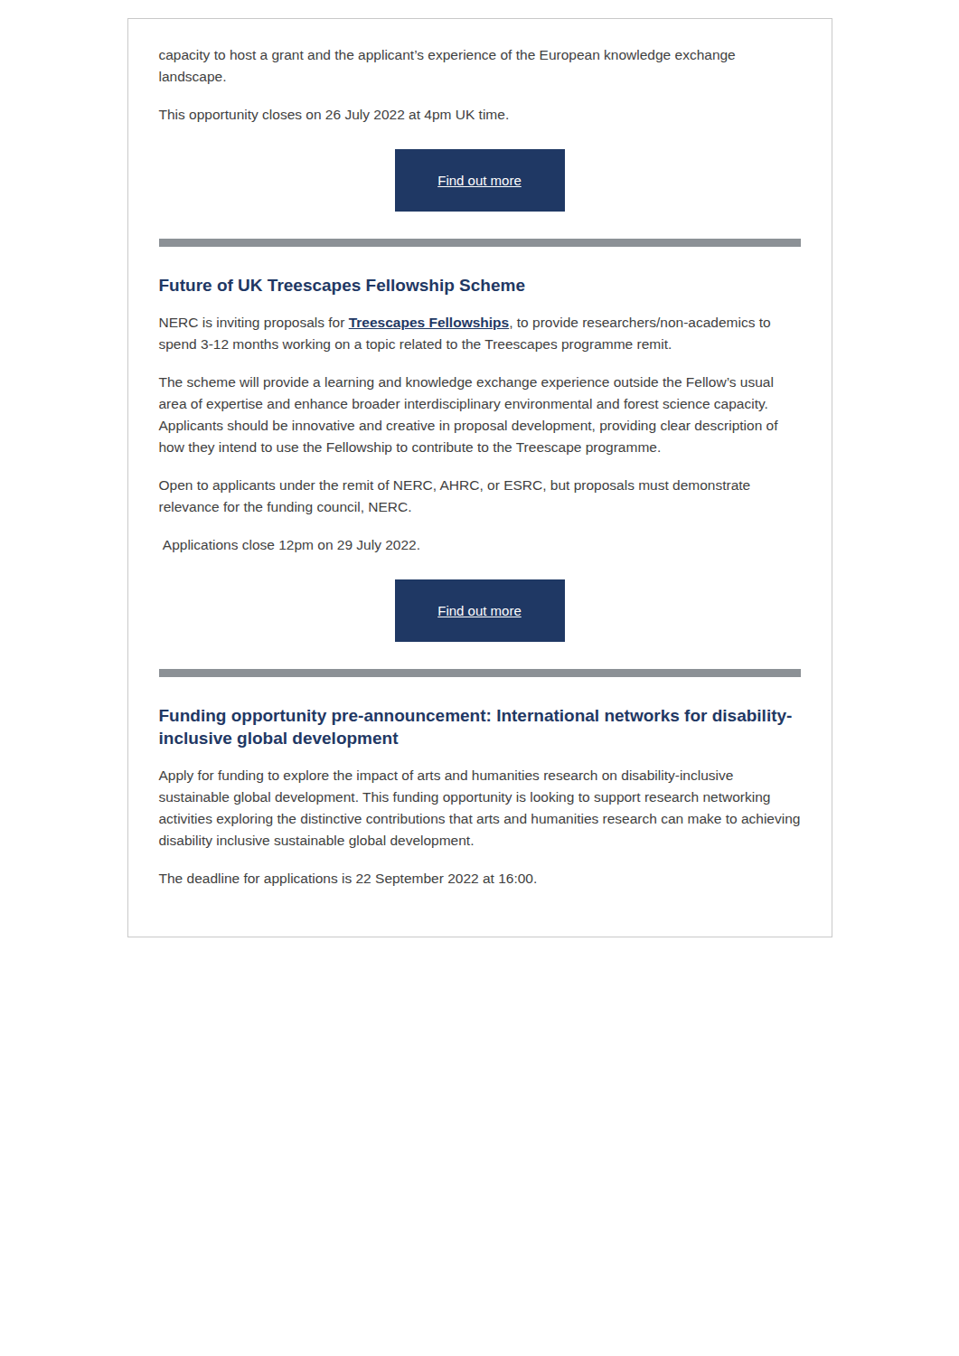capacity to host a grant and the applicant’s experience of the European knowledge exchange landscape.
This opportunity closes on 26 July 2022 at 4pm UK time.
Find out more
Future of UK Treescapes Fellowship Scheme
NERC is inviting proposals for Treescapes Fellowships, to provide researchers/non-academics to spend 3-12 months working on a topic related to the Treescapes programme remit.
The scheme will provide a learning and knowledge exchange experience outside the Fellow’s usual area of expertise and enhance broader interdisciplinary environmental and forest science capacity.
Applicants should be innovative and creative in proposal development, providing clear description of how they intend to use the Fellowship to contribute to the Treescape programme.
Open to applicants under the remit of NERC, AHRC, or ESRC, but proposals must demonstrate relevance for the funding council, NERC.
Applications close 12pm on 29 July 2022.
Find out more
Funding opportunity pre-announcement: International networks for disability-inclusive global development
Apply for funding to explore the impact of arts and humanities research on disability-inclusive sustainable global development. This funding opportunity is looking to support research networking activities exploring the distinctive contributions that arts and humanities research can make to achieving disability inclusive sustainable global development.
The deadline for applications is 22 September 2022 at 16:00.